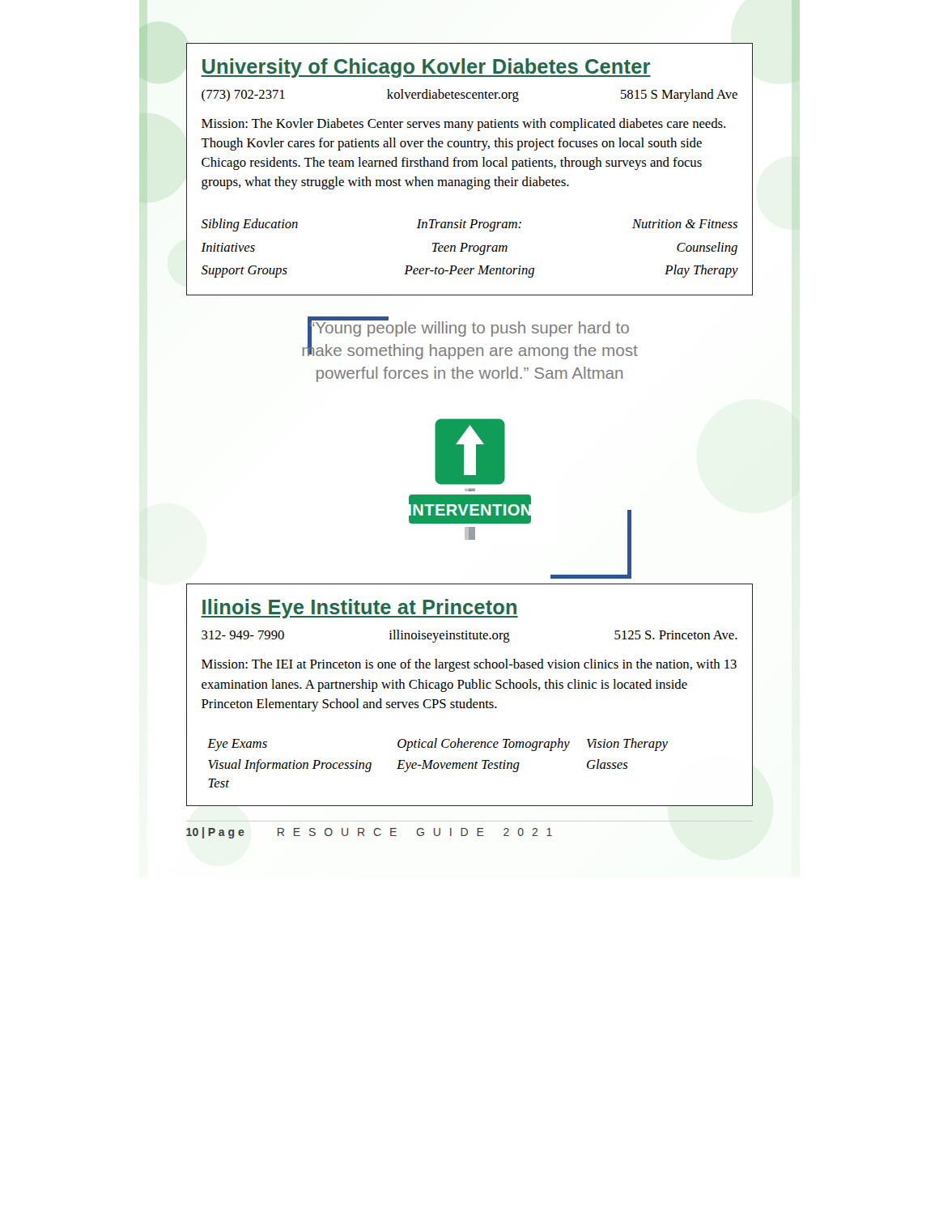University of Chicago Kovler Diabetes Center
(773) 702-2371 kolverdiabetescenter.org 5815 S Maryland Ave
Mission: The Kovler Diabetes Center serves many patients with complicated diabetes care needs. Though Kovler cares for patients all over the country, this project focuses on local south side Chicago residents. The team learned firsthand from local patients, through surveys and focus groups, what they struggle with most when managing their diabetes.
Sibling Education
InTransit Program:
Nutrition & Fitness
Initiatives
Teen Program
Counseling
Support Groups
Peer-to-Peer Mentoring
Play Therapy
“Young people willing to push super hard to make something happen are among the most powerful forces in the world.” Sam Altman
INTERVENTION
Ilinois Eye Institute at Princeton
312- 949- 7990 illinoiseyeinstitute.org 5125 S. Princeton Ave.
Mission: The IEI at Princeton is one of the largest school-based vision clinics in the nation, with 13 examination lanes. A partnership with Chicago Public Schools, this clinic is located inside Princeton Elementary School and serves CPS students.
Eye Exams
Optical Coherence Tomography
Vision Therapy
Visual Information Processing
Test
Eye-Movement Testing
Glasses
10 | P a g e R E S O U R C E G U I D E 2 0 2 1